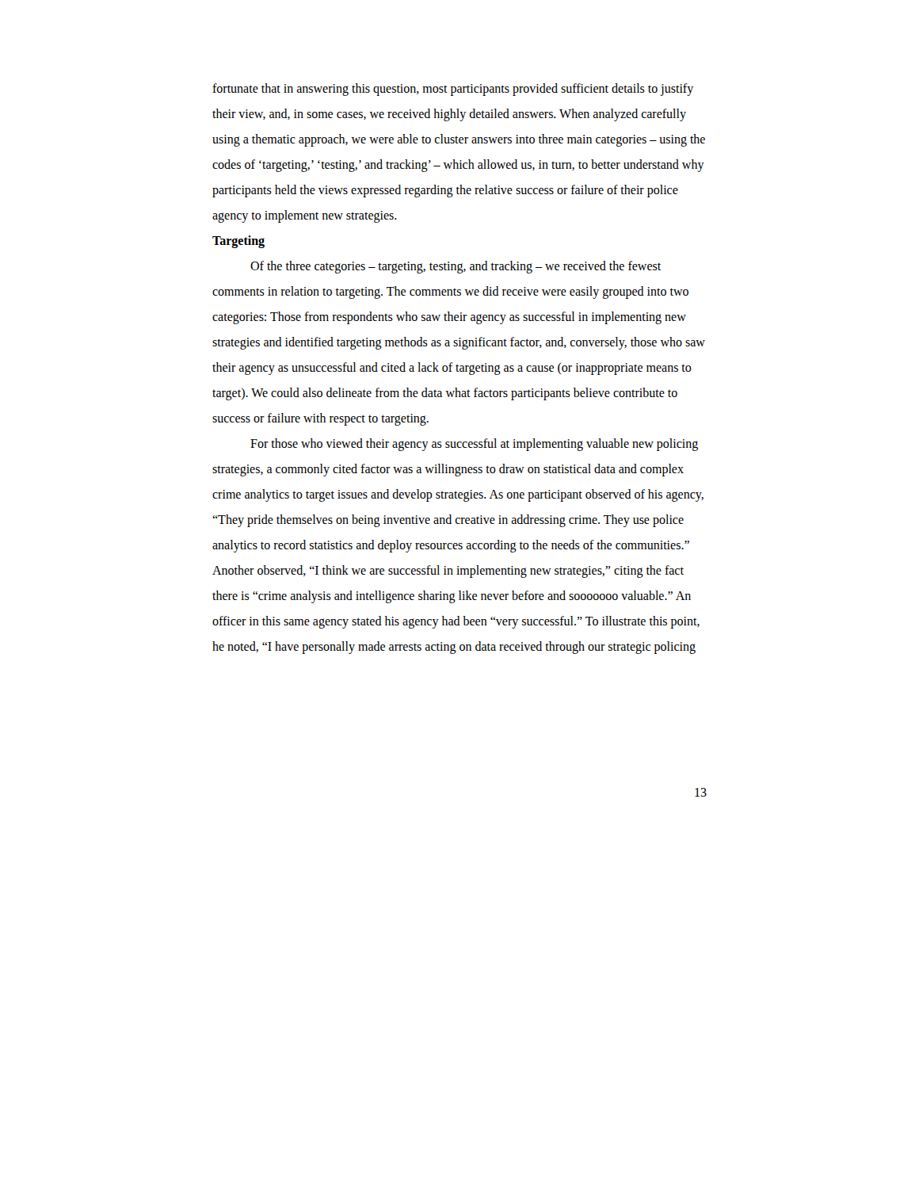fortunate that in answering this question, most participants provided sufficient details to justify their view, and, in some cases, we received highly detailed answers. When analyzed carefully using a thematic approach, we were able to cluster answers into three main categories – using the codes of ‘targeting,’ ‘testing,’ and tracking’ – which allowed us, in turn, to better understand why participants held the views expressed regarding the relative success or failure of their police agency to implement new strategies.
Targeting
Of the three categories – targeting, testing, and tracking – we received the fewest comments in relation to targeting. The comments we did receive were easily grouped into two categories: Those from respondents who saw their agency as successful in implementing new strategies and identified targeting methods as a significant factor, and, conversely, those who saw their agency as unsuccessful and cited a lack of targeting as a cause (or inappropriate means to target). We could also delineate from the data what factors participants believe contribute to success or failure with respect to targeting.
For those who viewed their agency as successful at implementing valuable new policing strategies, a commonly cited factor was a willingness to draw on statistical data and complex crime analytics to target issues and develop strategies. As one participant observed of his agency, “They pride themselves on being inventive and creative in addressing crime. They use police analytics to record statistics and deploy resources according to the needs of the communities.” Another observed, “I think we are successful in implementing new strategies,” citing the fact there is “crime analysis and intelligence sharing like never before and sooooooo valuable.” An officer in this same agency stated his agency had been “very successful.” To illustrate this point, he noted, “I have personally made arrests acting on data received through our strategic policing
13